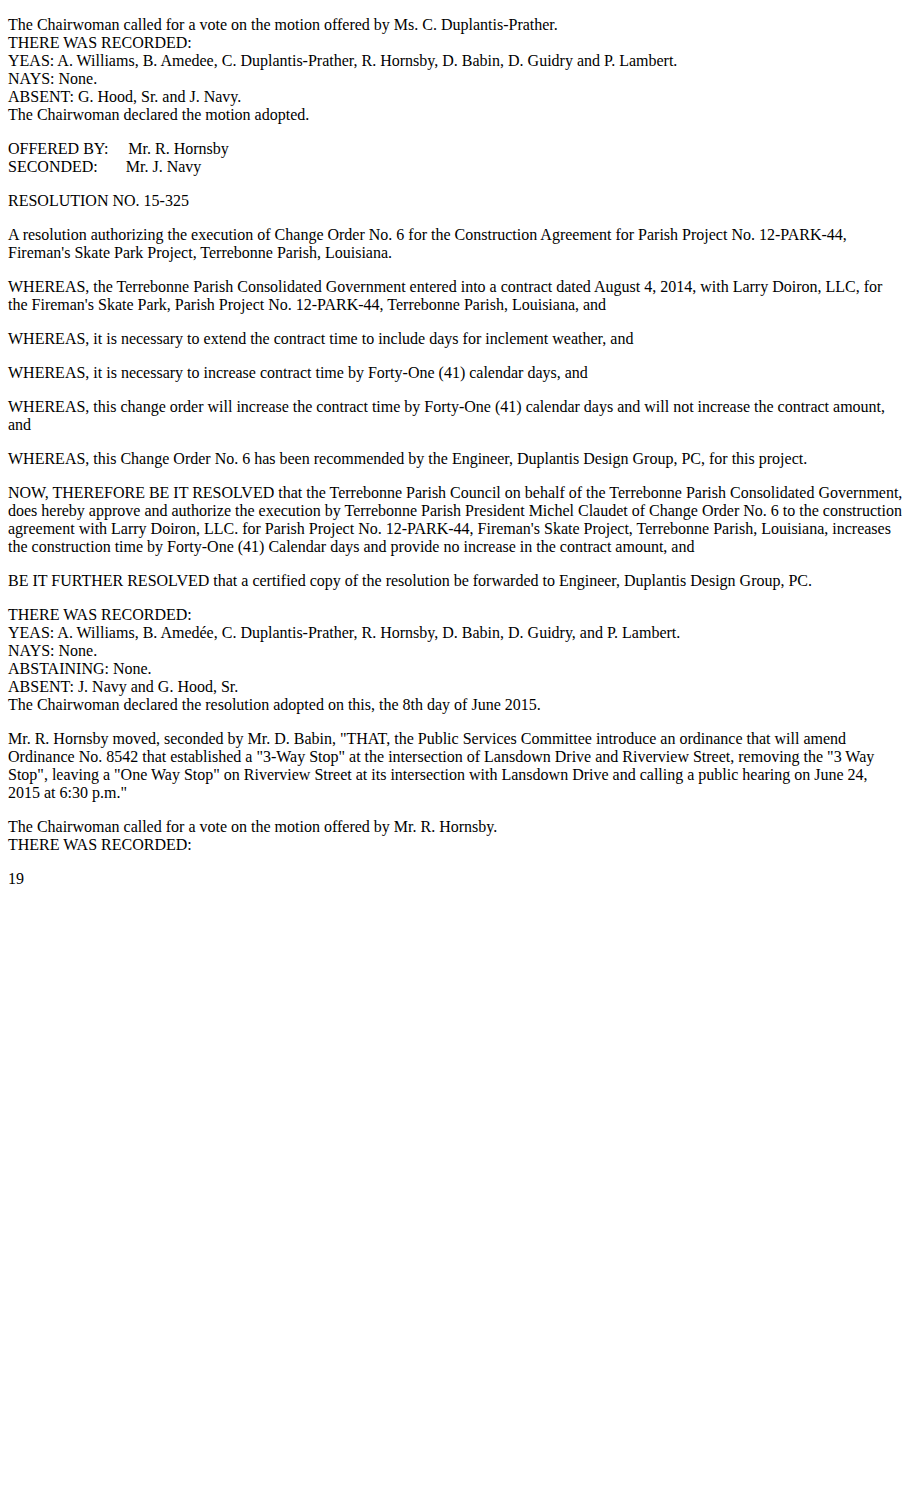The Chairwoman called for a vote on the motion offered by Ms. C. Duplantis-Prather.
THERE WAS RECORDED:
YEAS: A. Williams, B. Amedee, C. Duplantis-Prather, R. Hornsby, D. Babin, D. Guidry and P. Lambert.
NAYS: None.
ABSENT: G. Hood, Sr. and J. Navy.
The Chairwoman declared the motion adopted.
OFFERED BY: Mr. R. Hornsby
SECONDED: Mr. J. Navy
RESOLUTION NO. 15-325
A resolution authorizing the execution of Change Order No. 6 for the Construction Agreement for Parish Project No. 12-PARK-44, Fireman's Skate Park Project, Terrebonne Parish, Louisiana.
WHEREAS, the Terrebonne Parish Consolidated Government entered into a contract dated August 4, 2014, with Larry Doiron, LLC, for the Fireman's Skate Park, Parish Project No. 12-PARK-44, Terrebonne Parish, Louisiana, and
WHEREAS, it is necessary to extend the contract time to include days for inclement weather, and
WHEREAS, it is necessary to increase contract time by Forty-One (41) calendar days, and
WHEREAS, this change order will increase the contract time by Forty-One (41) calendar days and will not increase the contract amount, and
WHEREAS, this Change Order No. 6 has been recommended by the Engineer, Duplantis Design Group, PC, for this project.
NOW, THEREFORE BE IT RESOLVED that the Terrebonne Parish Council on behalf of the Terrebonne Parish Consolidated Government, does hereby approve and authorize the execution by Terrebonne Parish President Michel Claudet of Change Order No. 6 to the construction agreement with Larry Doiron, LLC. for Parish Project No. 12-PARK-44, Fireman's Skate Project, Terrebonne Parish, Louisiana, increases the construction time by Forty-One (41) Calendar days and provide no increase in the contract amount, and
BE IT FURTHER RESOLVED that a certified copy of the resolution be forwarded to Engineer, Duplantis Design Group, PC.
THERE WAS RECORDED:
YEAS: A. Williams, B. Amedée, C. Duplantis-Prather, R. Hornsby, D. Babin, D. Guidry, and P. Lambert.
NAYS: None.
ABSTAINING: None.
ABSENT: J. Navy and G. Hood, Sr.
The Chairwoman declared the resolution adopted on this, the 8th day of June 2015.
Mr. R. Hornsby moved, seconded by Mr. D. Babin, "THAT, the Public Services Committee introduce an ordinance that will amend Ordinance No. 8542 that established a "3-Way Stop" at the intersection of Lansdown Drive and Riverview Street, removing the "3 Way Stop", leaving a "One Way Stop" on Riverview Street at its intersection with Lansdown Drive and calling a public hearing on June 24, 2015 at 6:30 p.m."
The Chairwoman called for a vote on the motion offered by Mr. R. Hornsby.
THERE WAS RECORDED:
19